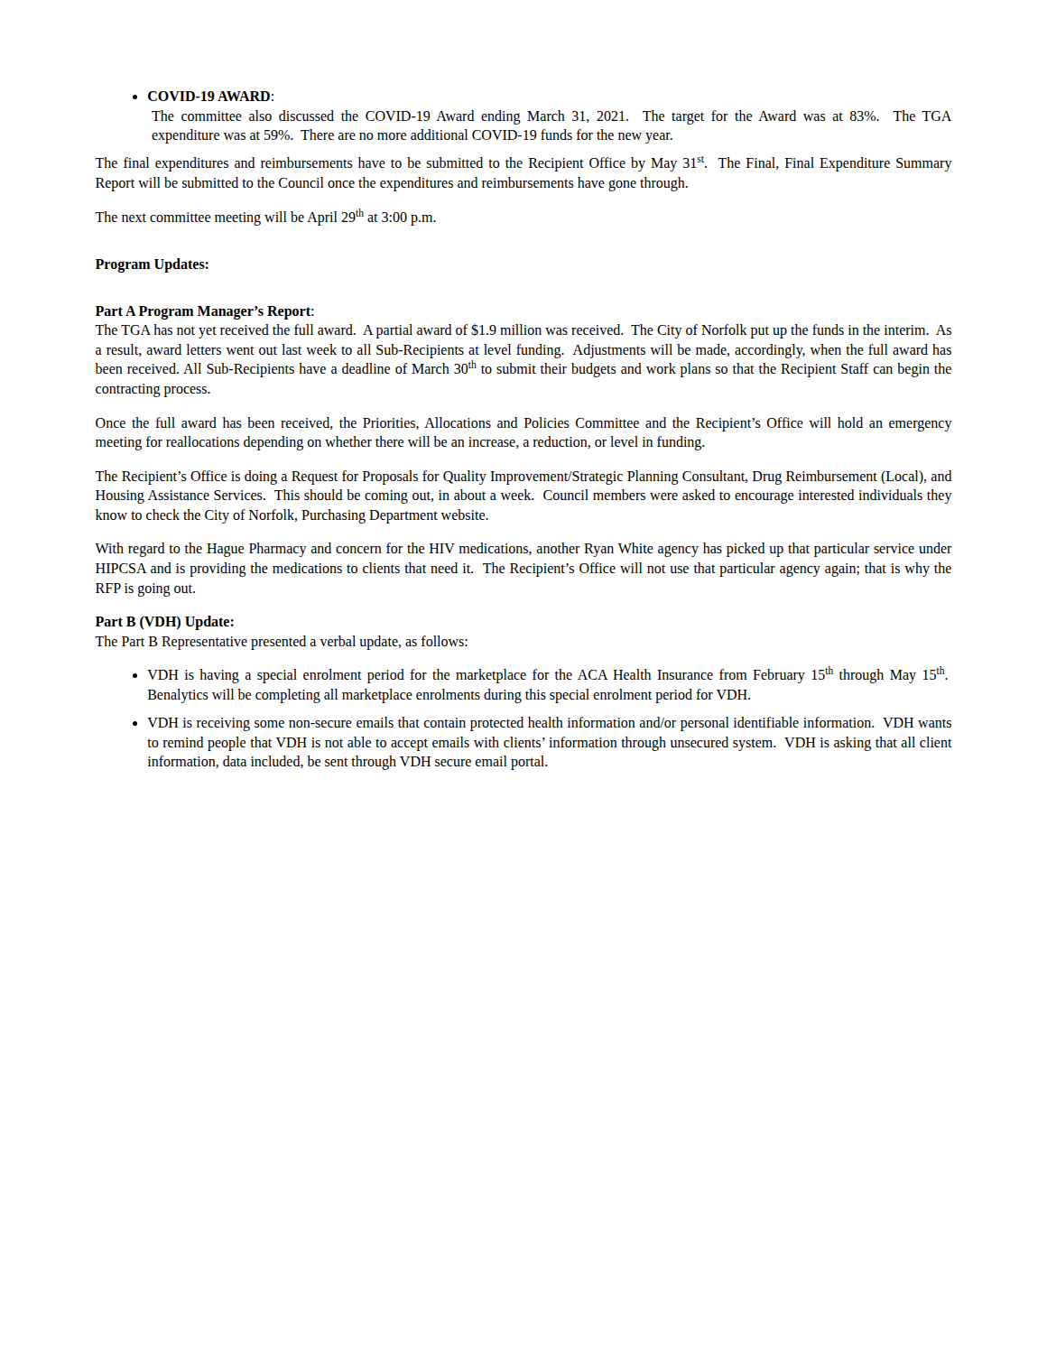COVID-19 AWARD:
The committee also discussed the COVID-19 Award ending March 31, 2021. The target for the Award was at 83%. The TGA expenditure was at 59%. There are no more additional COVID-19 funds for the new year.
The final expenditures and reimbursements have to be submitted to the Recipient Office by May 31st. The Final, Final Expenditure Summary Report will be submitted to the Council once the expenditures and reimbursements have gone through.
The next committee meeting will be April 29th at 3:00 p.m.
Program Updates:
Part A Program Manager’s Report:
The TGA has not yet received the full award. A partial award of $1.9 million was received. The City of Norfolk put up the funds in the interim. As a result, award letters went out last week to all Sub-Recipients at level funding. Adjustments will be made, accordingly, when the full award has been received. All Sub-Recipients have a deadline of March 30th to submit their budgets and work plans so that the Recipient Staff can begin the contracting process.
Once the full award has been received, the Priorities, Allocations and Policies Committee and the Recipient’s Office will hold an emergency meeting for reallocations depending on whether there will be an increase, a reduction, or level in funding.
The Recipient’s Office is doing a Request for Proposals for Quality Improvement/Strategic Planning Consultant, Drug Reimbursement (Local), and Housing Assistance Services. This should be coming out, in about a week. Council members were asked to encourage interested individuals they know to check the City of Norfolk, Purchasing Department website.
With regard to the Hague Pharmacy and concern for the HIV medications, another Ryan White agency has picked up that particular service under HIPCSA and is providing the medications to clients that need it. The Recipient’s Office will not use that particular agency again; that is why the RFP is going out.
Part B (VDH) Update:
The Part B Representative presented a verbal update, as follows:
VDH is having a special enrolment period for the marketplace for the ACA Health Insurance from February 15th through May 15th. Benalytics will be completing all marketplace enrolments during this special enrolment period for VDH.
VDH is receiving some non-secure emails that contain protected health information and/or personal identifiable information. VDH wants to remind people that VDH is not able to accept emails with clients’ information through unsecured system. VDH is asking that all client information, data included, be sent through VDH secure email portal.